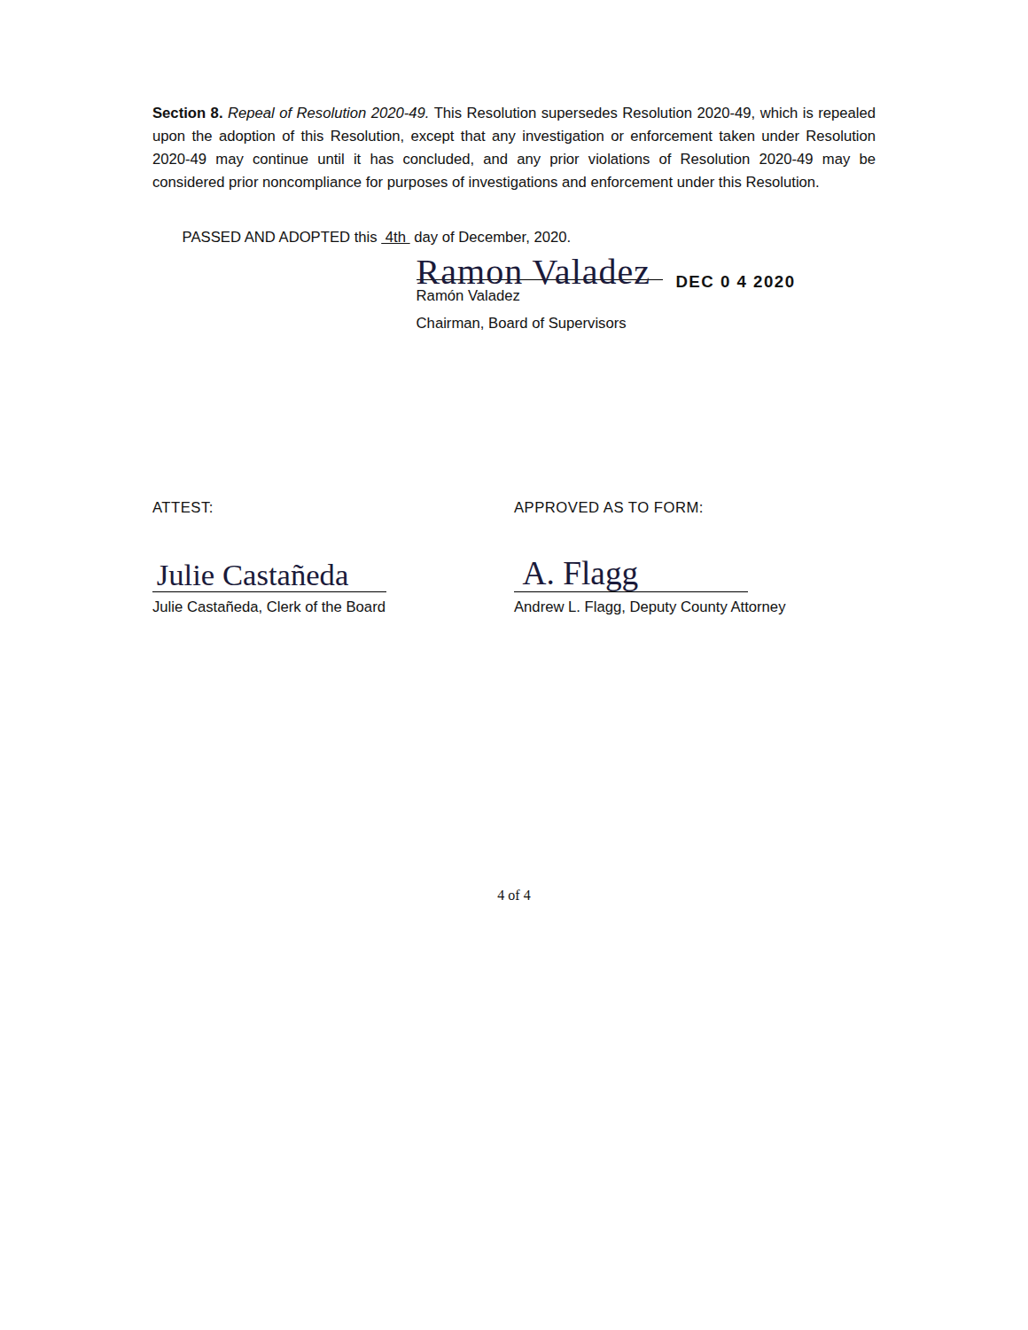Section 8. Repeal of Resolution 2020-49. This Resolution supersedes Resolution 2020-49, which is repealed upon the adoption of this Resolution, except that any investigation or enforcement taken under Resolution 2020-49 may continue until it has concluded, and any prior violations of Resolution 2020-49 may be considered prior noncompliance for purposes of investigations and enforcement under this Resolution.
PASSED AND ADOPTED this 4th day of December, 2020.
DEC 0 4 2020
Ramon Valadez
Ramón Valadez
Chairman, Board of Supervisors
| ATTEST: Julie Castañeda Julie Castañeda, Clerk of the Board | APPROVED AS TO FORM: A. Flagg Andrew L. Flagg, Deputy County Attorney |
4 of 4